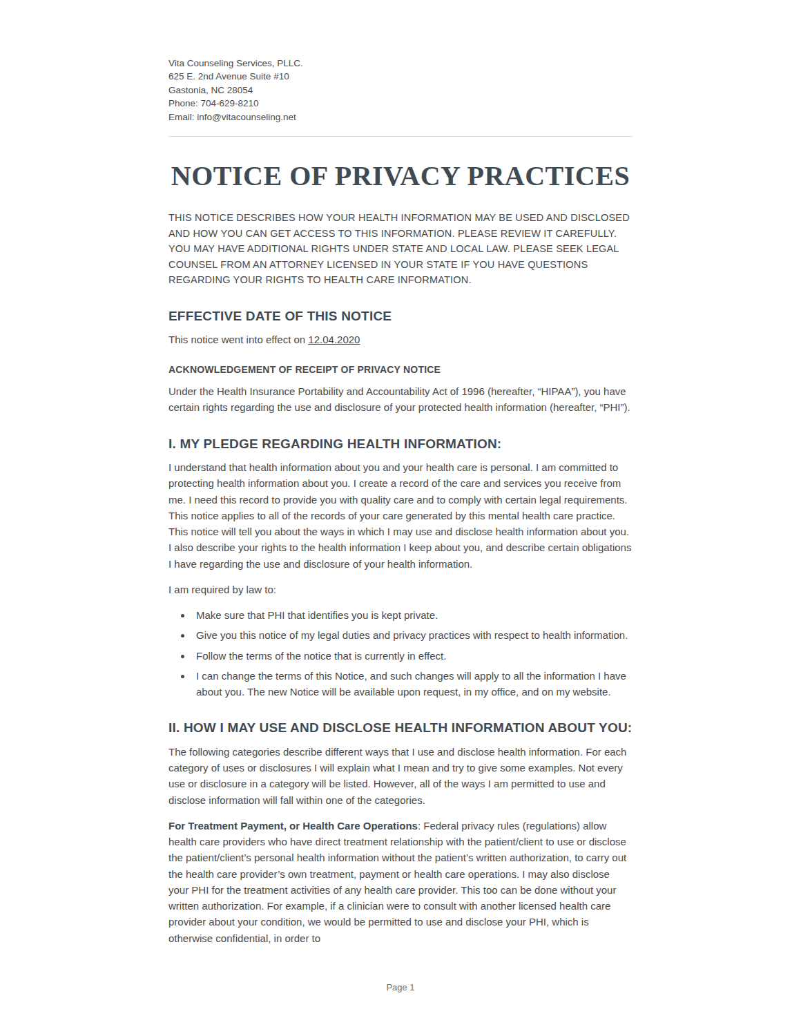Vita Counseling Services, PLLC.
625 E. 2nd Avenue Suite #10
Gastonia, NC 28054
Phone: 704-629-8210
Email: info@vitacounseling.net
NOTICE OF PRIVACY PRACTICES
This notice describes how your health information may be used and disclosed and how you can get access to this information. Please review it carefully. You may have additional rights under state and local law. Please seek legal counsel from an attorney licensed in your state if you have questions regarding your rights to health care information.
Effective Date of this Notice
This notice went into effect on 12.04.2020
Acknowledgement of Receipt of Privacy Notice
Under the Health Insurance Portability and Accountability Act of 1996 (hereafter, “HIPAA”), you have certain rights regarding the use and disclosure of your protected health information (hereafter, “PHI”).
I. My Pledge Regarding Health Information:
I understand that health information about you and your health care is personal. I am committed to protecting health information about you. I create a record of the care and services you receive from me. I need this record to provide you with quality care and to comply with certain legal requirements. This notice applies to all of the records of your care generated by this mental health care practice. This notice will tell you about the ways in which I may use and disclose health information about you. I also describe your rights to the health information I keep about you, and describe certain obligations I have regarding the use and disclosure of your health information.
I am required by law to:
Make sure that PHI that identifies you is kept private.
Give you this notice of my legal duties and privacy practices with respect to health information.
Follow the terms of the notice that is currently in effect.
I can change the terms of this Notice, and such changes will apply to all the information I have about you. The new Notice will be available upon request, in my office, and on my website.
II. How I May Use and Disclose Health Information About You:
The following categories describe different ways that I use and disclose health information. For each category of uses or disclosures I will explain what I mean and try to give some examples. Not every use or disclosure in a category will be listed. However, all of the ways I am permitted to use and disclose information will fall within one of the categories.
For Treatment Payment, or Health Care Operations: Federal privacy rules (regulations) allow health care providers who have direct treatment relationship with the patient/client to use or disclose the patient/client’s personal health information without the patient’s written authorization, to carry out the health care provider’s own treatment, payment or health care operations. I may also disclose your PHI for the treatment activities of any health care provider. This too can be done without your written authorization. For example, if a clinician were to consult with another licensed health care provider about your condition, we would be permitted to use and disclose your PHI, which is otherwise confidential, in order to
Page 1